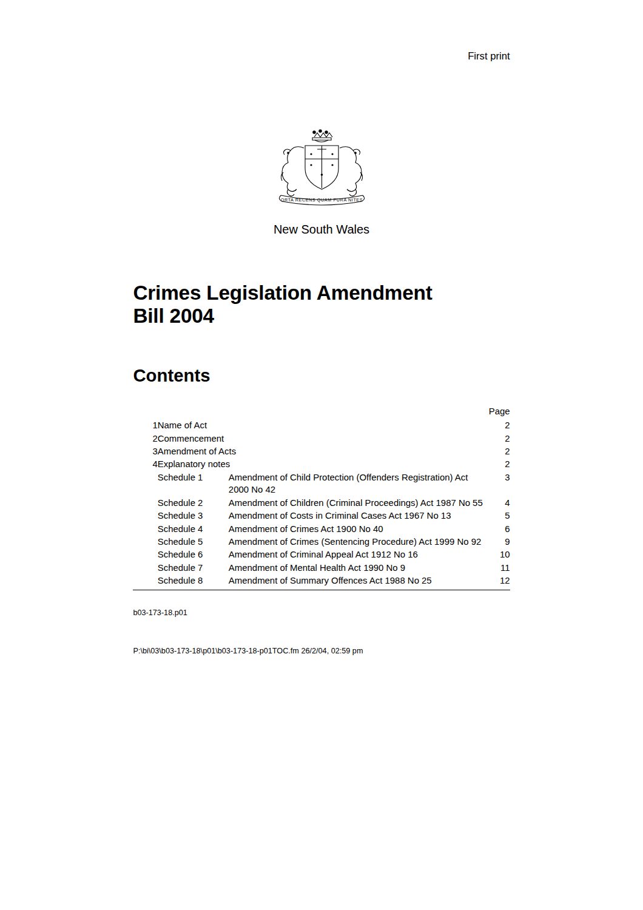First print
ORTA RECENS QUAM PURA NITES
New South Wales
Crimes Legislation Amendment
Bill 2004
Contents
| | | | Page |
| 1 | Name of Act | 2 |
| 2 | Commencement | 2 |
| 3 | Amendment of Acts | 2 |
| 4 | Explanatory notes | 2 |
| | Schedule 1 | Amendment of Child Protection (Offenders Registration) Act 2000 No 42 | 3 |
| | Schedule 2 | Amendment of Children (Criminal Proceedings) Act 1987 No 55 | 4 |
| | Schedule 3 | Amendment of Costs in Criminal Cases Act 1967 No 13 | 5 |
| | Schedule 4 | Amendment of Crimes Act 1900 No 40 | 6 |
| | Schedule 5 | Amendment of Crimes (Sentencing Procedure) Act 1999 No 92 | 9 |
| | Schedule 6 | Amendment of Criminal Appeal Act 1912 No 16 | 10 |
| | Schedule 7 | Amendment of Mental Health Act 1990 No 9 | 11 |
| | Schedule 8 | Amendment of Summary Offences Act 1988 No 25 | 12 |
b03-173-18.p01
P:\bi\03\b03-173-18\p01\b03-173-18-p01TOC.fm 26/2/04, 02:59 pm